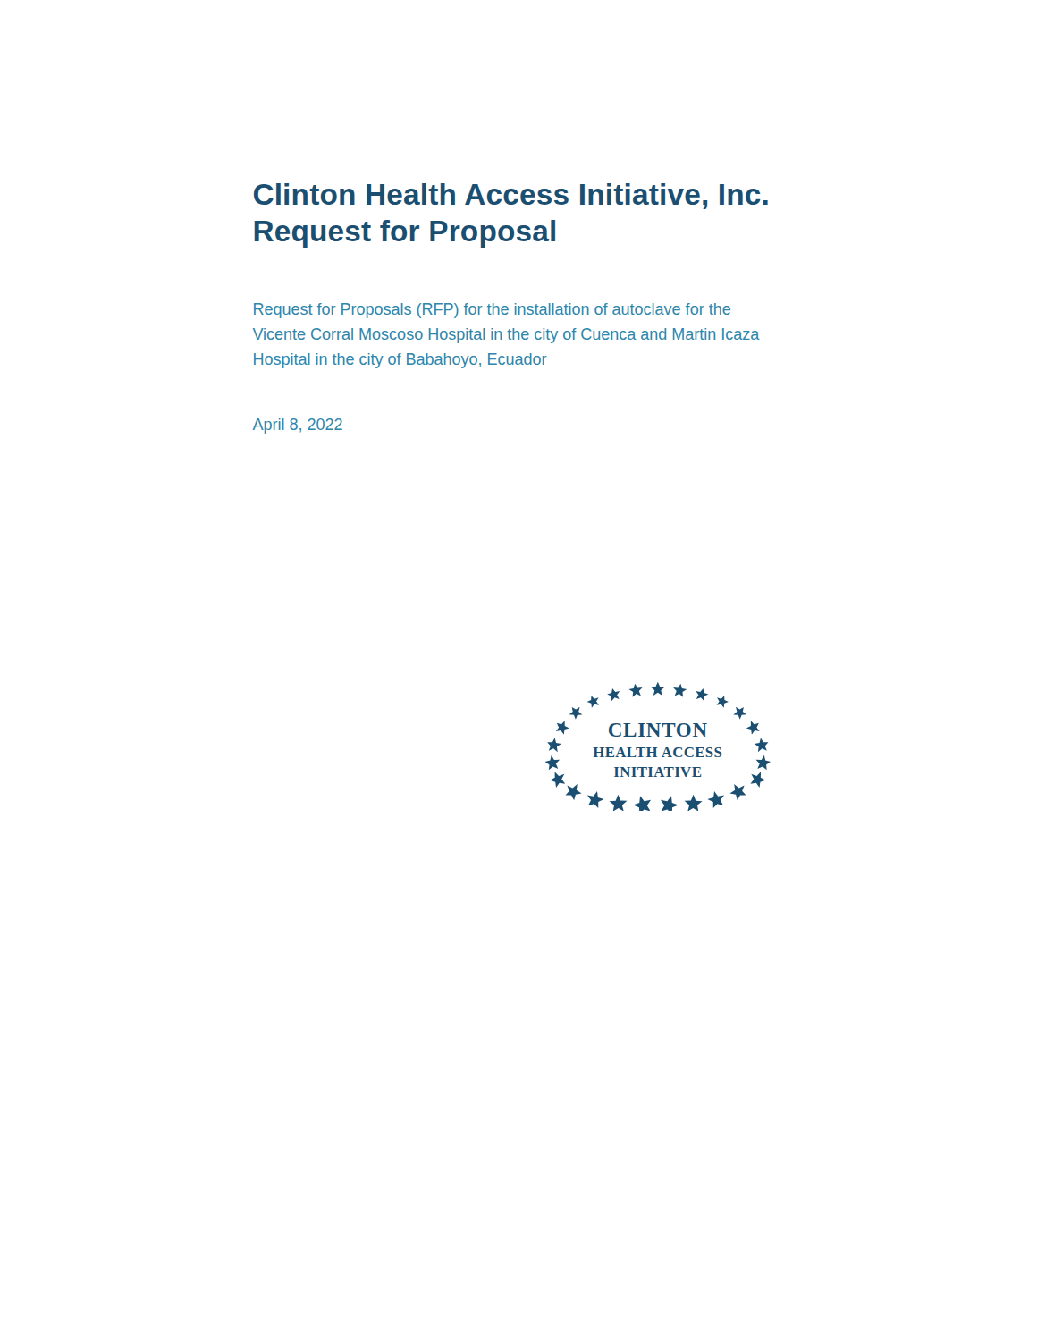Clinton Health Access Initiative, Inc.
Request for Proposal
Request for Proposals (RFP) for the installation of autoclave for the Vicente Corral Moscoso Hospital in the city of Cuenca and Martin Icaza Hospital in the city of Babahoyo, Ecuador
April 8, 2022
Clinton Health Access Initiative CLINTON HEALTH ACCESS INITIATIVE